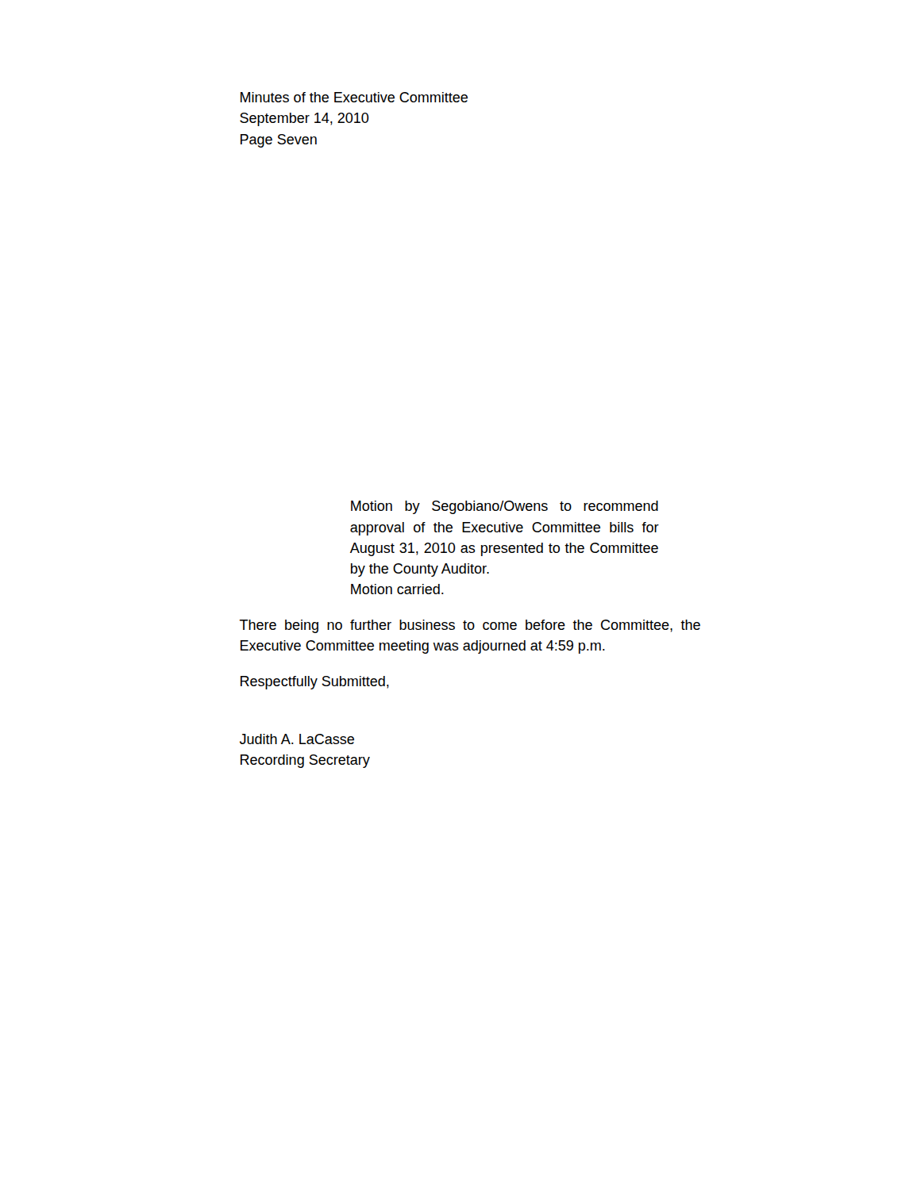Minutes of the Executive Committee
September 14, 2010
Page Seven
Motion by Segobiano/Owens to recommend approval of the Executive Committee bills for August 31, 2010 as presented to the Committee by the County Auditor.
Motion carried.
There being no further business to come before the Committee, the Executive Committee meeting was adjourned at 4:59 p.m.
Respectfully Submitted,
Judith A. LaCasse
Recording Secretary